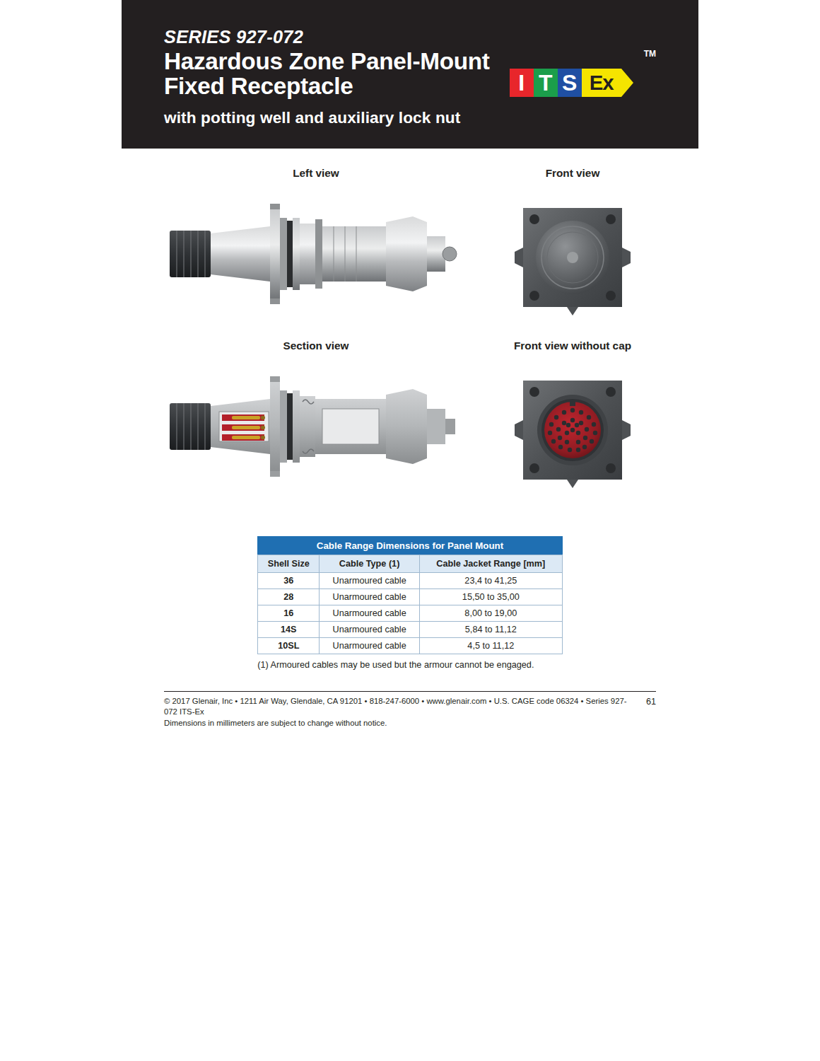SERIES 927-072
Hazardous Zone Panel-Mount Fixed Receptacle
I T S Ex TM
with potting well and auxiliary lock nut
Left view
Front view
Section view
Front view without cap
Cable Range Dimensions for Panel Mount
| Shell Size | Cable Type (1) | Cable Jacket Range [mm] |
| --- | --- | --- |
| 36 | Unarmoured cable | 23,4 to 41,25 |
| 28 | Unarmoured cable | 15,50 to 35,00 |
| 16 | Unarmoured cable | 8,00 to 19,00 |
| 14S | Unarmoured cable | 5,84 to 11,12 |
| 10SL | Unarmoured cable | 4,5 to 11,12 |
(1) Armoured cables may be used but the armour cannot be engaged.
© 2017 Glenair, Inc • 1211 Air Way, Glendale, CA 91201 • 818-247-6000 • www.glenair.com • U.S. CAGE code 06324 • Series 927-072 ITS-Ex
Dimensions in millimeters are subject to change without notice.
61